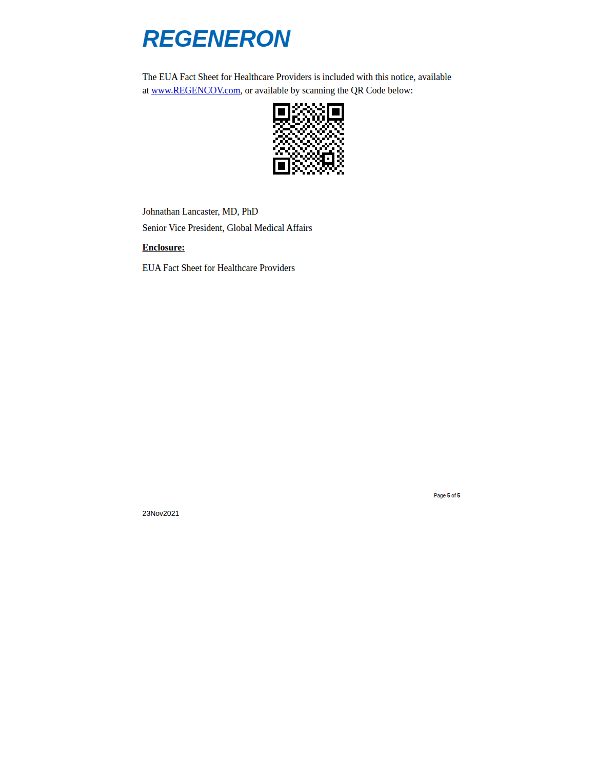REGENERON
The EUA Fact Sheet for Healthcare Providers is included with this notice, available at www.REGENCOV.com, or available by scanning the QR Code below:
Johnathan Lancaster, MD, PhD
Senior Vice President, Global Medical Affairs
Enclosure:
EUA Fact Sheet for Healthcare Providers
Page 5 of 5
23Nov2021